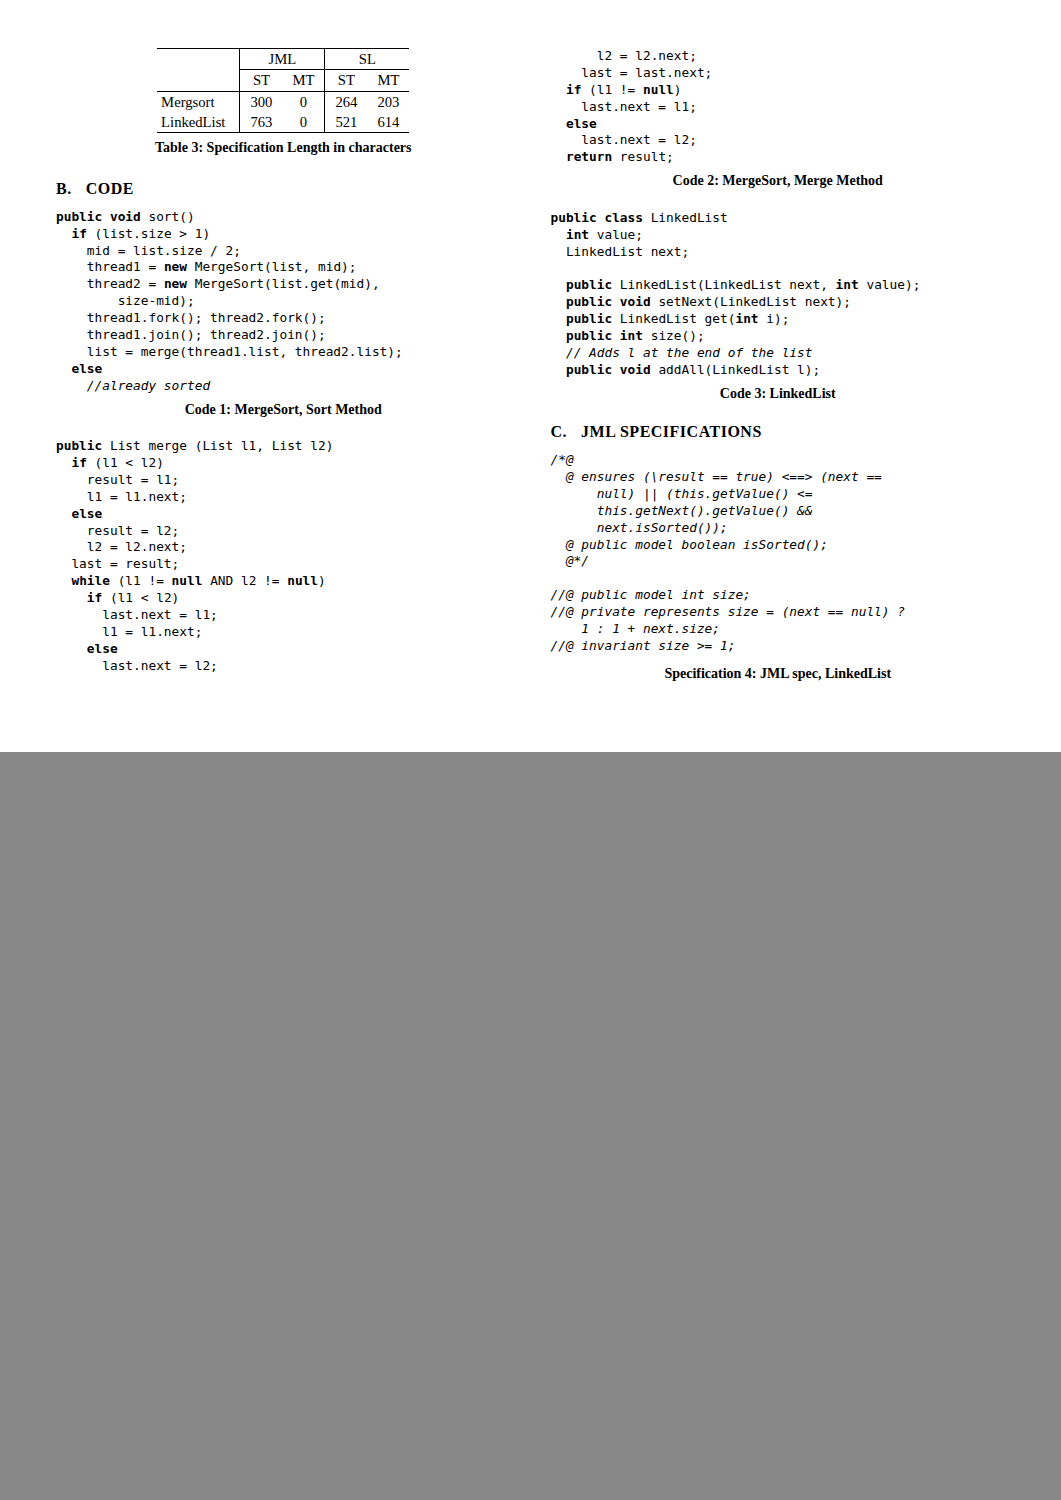| | JML | SL |
| | ST | MT | ST | MT |
| Mergsort | 300 | 0 | 264 | 203 |
| LinkedList | 763 | 0 | 521 | 614 |
Table 3: Specification Length in characters
B. CODE
public void sort()
  if (list.size > 1)
    mid = list.size / 2;
    thread1 = new MergeSort(list, mid);
    thread2 = new MergeSort(list.get(mid),
        size-mid);
    thread1.fork(); thread2.fork();
    thread1.join(); thread2.join();
    list = merge(thread1.list, thread2.list);
  else
    //already sorted
Code 1: MergeSort, Sort Method
public List merge (List l1, List l2)
  if (l1 < l2)
    result = l1;
    l1 = l1.next;
  else
    result = l2;
    l2 = l2.next;
  last = result;
  while (l1 != null AND l2 != null)
    if (l1 < l2)
      last.next = l1;
      l1 = l1.next;
    else
      last.next = l2;
      l2 = l2.next;
    last = last.next;
  if (l1 != null)
    last.next = l1;
  else
    last.next = l2;
  return result;
Code 2: MergeSort, Merge Method
public class LinkedList
  int value;
  LinkedList next;

  public LinkedList(LinkedList next, int value);
  public void setNext(LinkedList next);
  public LinkedList get(int i);
  public int size();
  // Adds l at the end of the list
  public void addAll(LinkedList l);
Code 3: LinkedList
C. JML SPECIFICATIONS
/*@
  @ ensures (\result == true) <==> (next ==
      null) || (this.getValue() <=
      this.getNext().getValue() &&
      next.isSorted());
  @ public model boolean isSorted();
  @*/

//@ public model int size;
//@ private represents size = (next == null) ?
    1 : 1 + next.size;
//@ invariant size >= 1;
Specification 4: JML spec, LinkedList